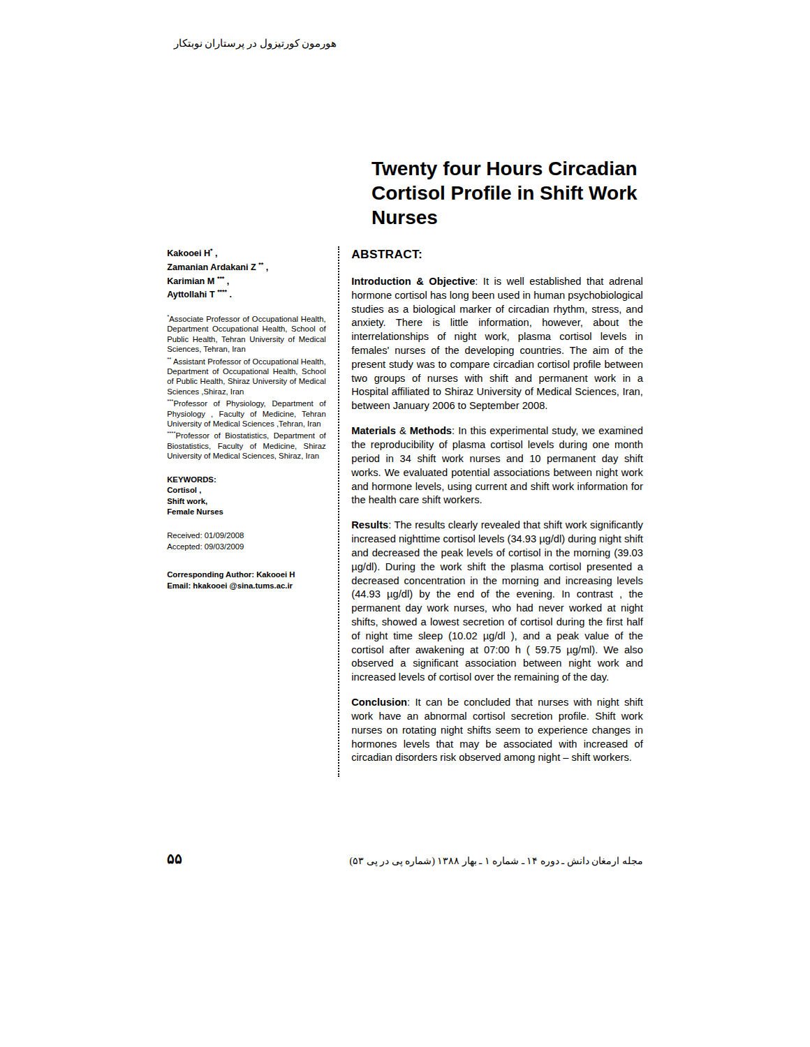هورمون کورتیزول در پرستاران نوبتکار
Twenty four Hours Circadian Cortisol Profile in Shift Work Nurses
Kakooei H* ,
Zamanian Ardakani Z ** ,
Karimian M *** ,
Ayttollahi T **** .
*Associate Professor of Occupational Health, Department Occupational Health, School of Public Health, Tehran University of Medical Sciences, Tehran, Iran
** Assistant Professor of Occupational Health, Department of Occupational Health, School of Public Health, Shiraz University of Medical Sciences ,Shiraz, Iran
***Professor of Physiology, Department of Physiology , Faculty of Medicine, Tehran University of Medical Sciences ,Tehran, Iran
****Professor of Biostatistics, Department of Biostatistics, Faculty of Medicine, Shiraz University of Medical Sciences, Shiraz, Iran
KEYWORDS:
Cortisol ,
Shift work,
Female Nurses
Received: 01/09/2008
Accepted: 09/03/2009
Corresponding Author: Kakooei H
Email: hkakooei @sina.tums.ac.ir
ABSTRACT:
Introduction & Objective: It is well established that adrenal hormone cortisol has long been used in human psychobiological studies as a biological marker of circadian rhythm, stress, and anxiety. There is little information, however, about the interrelationships of night work, plasma cortisol levels in females' nurses of the developing countries. The aim of the present study was to compare circadian cortisol profile between two groups of nurses with shift and permanent work in a Hospital affiliated to Shiraz University of Medical Sciences, Iran, between January 2006 to September 2008.
Materials & Methods: In this experimental study, we examined the reproducibility of plasma cortisol levels during one month period in 34 shift work nurses and 10 permanent day shift works. We evaluated potential associations between night work and hormone levels, using current and shift work information for the health care shift workers.
Results: The results clearly revealed that shift work significantly increased nighttime cortisol levels (34.93 µg/dl) during night shift and decreased the peak levels of cortisol in the morning (39.03 µg/dl). During the work shift the plasma cortisol presented a decreased concentration in the morning and increasing levels (44.93 µg/dl) by the end of the evening. In contrast , the permanent day work nurses, who had never worked at night shifts, showed a lowest secretion of cortisol during the first half of night time sleep (10.02 µg/dl ), and a peak value of the cortisol after awakening at 07:00 h ( 59.75 µg/ml). We also observed a significant association between night work and increased levels of cortisol over the remaining of the day.
Conclusion: It can be concluded that nurses with night shift work have an abnormal cortisol secretion profile. Shift work nurses on rotating night shifts seem to experience changes in hormones levels that may be associated with increased of circadian disorders risk observed among night – shift workers.
۵۵
مجله ارمغان دانش ـ دوره ۱۴ ـ شماره ۱ ـ بهار ۱۳۸۸ (شماره پی در پی ۵۳)